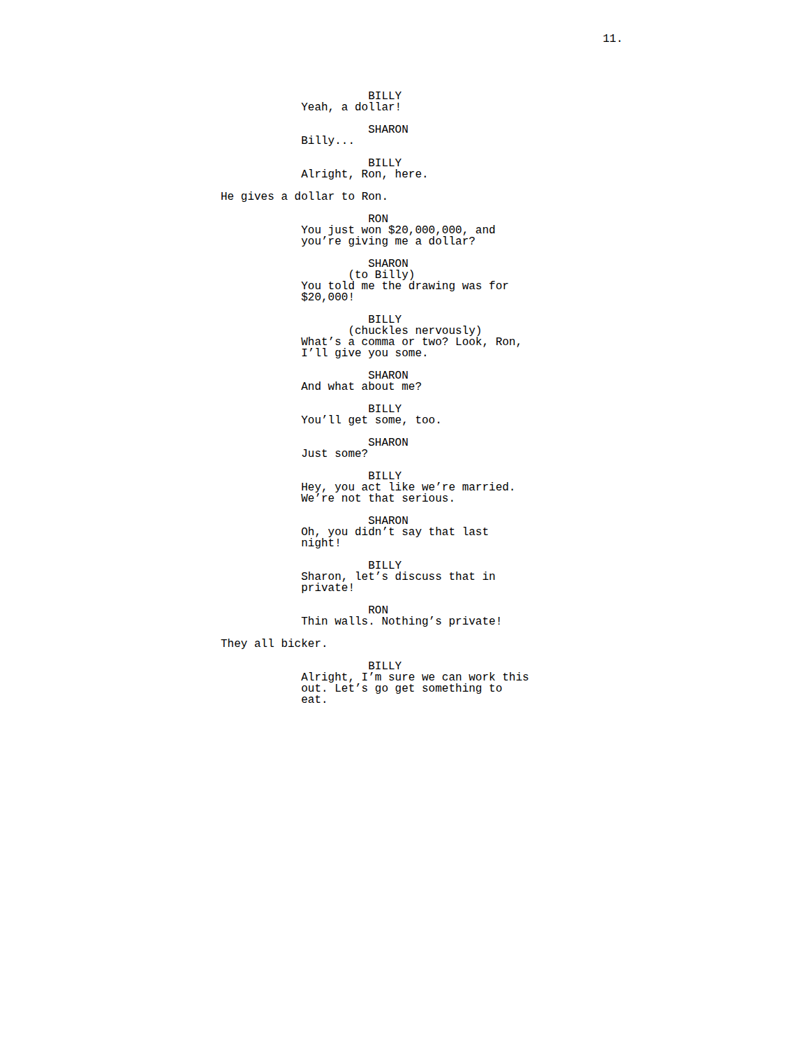11.
BILLY
Yeah, a dollar!
SHARON
Billy...
BILLY
Alright, Ron, here.
He gives a dollar to Ron.
RON
You just won $20,000,000, and you’re giving me a dollar?
SHARON
(to Billy)
You told me the drawing was for $20,000!
BILLY
(chuckles nervously)
What’s a comma or two? Look, Ron, I’ll give you some.
SHARON
And what about me?
BILLY
You’ll get some, too.
SHARON
Just some?
BILLY
Hey, you act like we’re married. We’re not that serious.
SHARON
Oh, you didn’t say that last night!
BILLY
Sharon, let’s discuss that in private!
RON
Thin walls. Nothing’s private!
They all bicker.
BILLY
Alright, I’m sure we can work this out. Let’s go get something to eat.